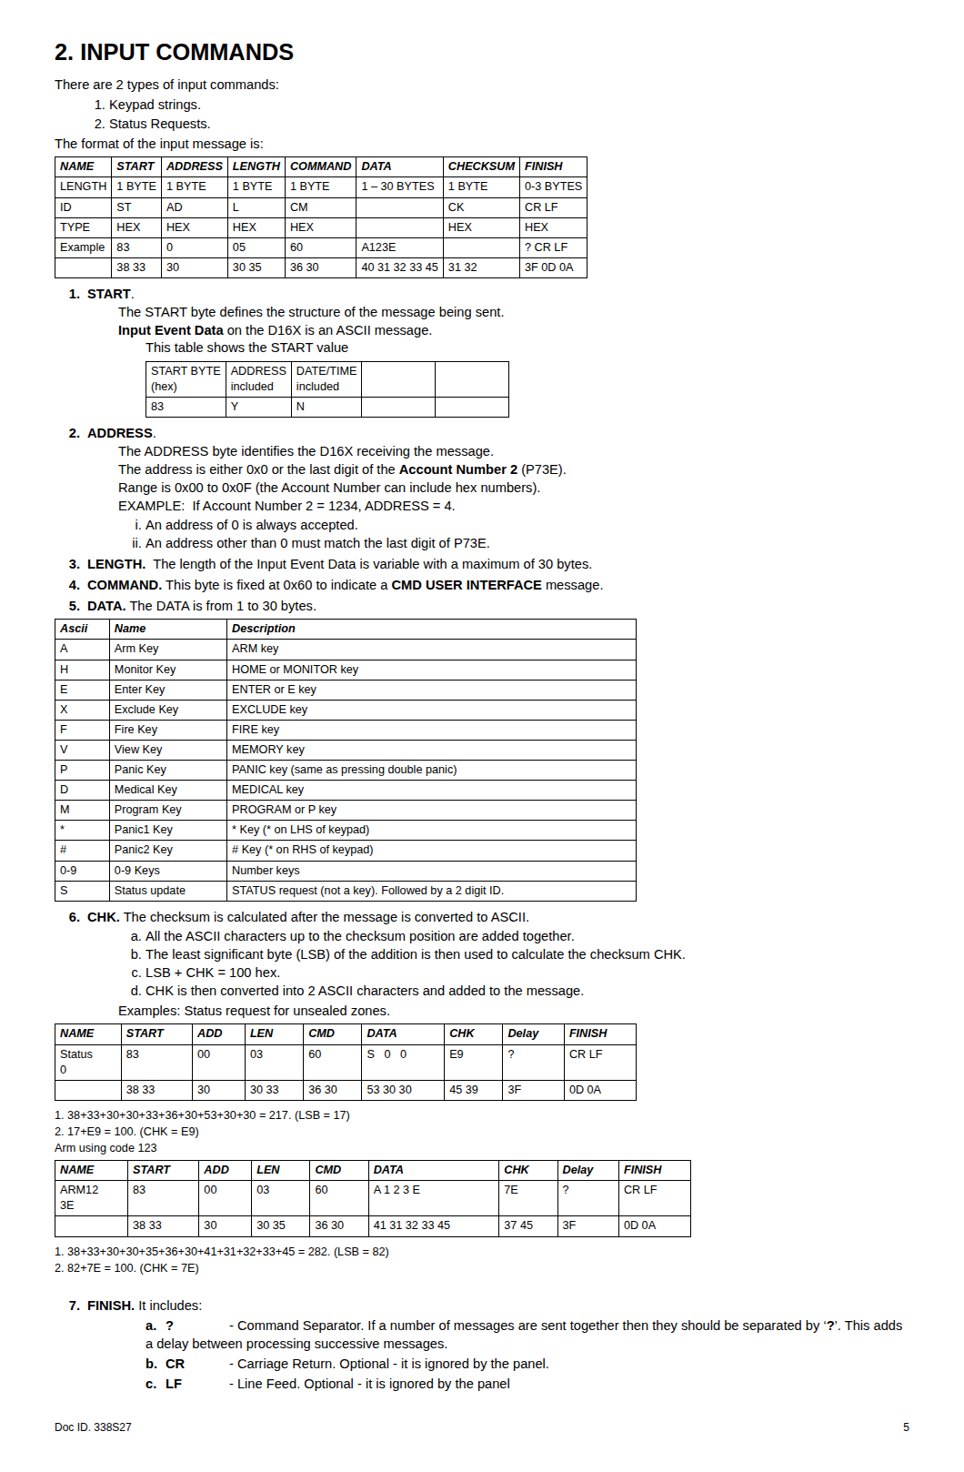2. INPUT COMMANDS
There are 2 types of input commands:
Keypad strings.
Status Requests.
The format of the input message is:
| NAME | START | ADDRESS | LENGTH | COMMAND | DATA | CHECKSUM | FINISH |
| --- | --- | --- | --- | --- | --- | --- | --- |
| LENGTH | 1 BYTE | 1 BYTE | 1 BYTE | 1 BYTE | 1 – 30 BYTES | 1 BYTE | 0-3 BYTES |
| ID | ST | AD | L | CM | | CK | CR LF |
| TYPE | HEX | HEX | HEX | HEX | | HEX | HEX |
| Example | 83 | 0 | 05 | 60 | A123E | | ? CR LF |
| | 38 33 | 30 | 30 35 | 36 30 | 40 31 32 33 45 | 31 32 | 3F 0D 0A |
1. START.
The START byte defines the structure of the message being sent.
Input Event Data on the D16X is an ASCII message.
This table shows the START value
| START BYTE (hex) | ADDRESS included | DATE/TIME included | | |
| 83 | Y | N | | |
2. ADDRESS.
The ADDRESS byte identifies the D16X receiving the message.
The address is either 0x0 or the last digit of the Account Number 2 (P73E).
Range is 0x00 to 0x0F (the Account Number can include hex numbers).
EXAMPLE: If Account Number 2 = 1234, ADDRESS = 4.
An address of 0 is always accepted.
An address other than 0 must match the last digit of P73E.
3. LENGTH. The length of the Input Event Data is variable with a maximum of 30 bytes.
4. COMMAND. This byte is fixed at 0x60 to indicate a CMD USER INTERFACE message.
5. DATA. The DATA is from 1 to 30 bytes.
| Ascii | Name | Description |
| --- | --- | --- |
| A | Arm Key | ARM key |
| H | Monitor Key | HOME or MONITOR key |
| E | Enter Key | ENTER or E key |
| X | Exclude Key | EXCLUDE key |
| F | Fire Key | FIRE key |
| V | View Key | MEMORY key |
| P | Panic Key | PANIC key (same as pressing double panic) |
| D | Medical Key | MEDICAL key |
| M | Program Key | PROGRAM or P key |
| * | Panic1 Key | * Key (* on LHS of keypad) |
| # | Panic2 Key | # Key (* on RHS of keypad) |
| 0-9 | 0-9 Keys | Number keys |
| S | Status update | STATUS request (not a key). Followed by a 2 digit ID. |
6. CHK. The checksum is calculated after the message is converted to ASCII.
All the ASCII characters up to the checksum position are added together.
The least significant byte (LSB) of the addition is then used to calculate the checksum CHK.
LSB + CHK = 100 hex.
CHK is then converted into 2 ASCII characters and added to the message.
Examples: Status request for unsealed zones.
| NAME | START | ADD | LEN | CMD | DATA | CHK | Delay | FINISH |
| --- | --- | --- | --- | --- | --- | --- | --- | --- |
| Status 0 | 83 | 00 | 03 | 60 | S 0 0 | E9 | ? | CR LF |
| | 38 33 | 30 | 30 33 | 36 30 | 53 30 30 | 45 39 | 3F | 0D 0A |
1. 38+33+30+30+33+36+30+53+30+30 = 217. (LSB = 17)
2. 17+E9 = 100. (CHK = E9)
Arm using code 123
| NAME | START | ADD | LEN | CMD | DATA | CHK | Delay | FINISH |
| --- | --- | --- | --- | --- | --- | --- | --- | --- |
| ARM12 3E | 83 | 00 | 03 | 60 | A 1 2 3 E | 7E | ? | CR LF |
| | 38 33 | 30 | 30 35 | 36 30 | 41 31 32 33 45 | 37 45 | 3F | 0D 0A |
1. 38+33+30+30+35+36+30+41+31+32+33+45 = 282. (LSB = 82)
2. 82+7E = 100. (CHK = 7E)
7. FINISH. It includes:
a.?- Command Separator. If a number of messages are sent together then they should be separated by ‘?’. This adds a delay between processing successive messages.
b. CR- Carriage Return. Optional - it is ignored by the panel.
c. LF- Line Feed. Optional - it is ignored by the panel
Doc ID. 338S27 5